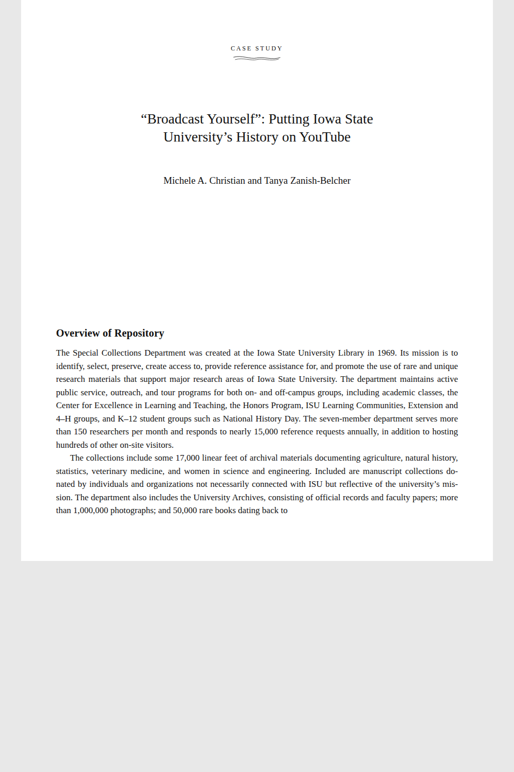Case Study
“Broadcast Yourself”: Putting Iowa State
University’s History on YouTube
Michele A. Christian and Tanya Zanish-Belcher
Overview of Repository
The Special Collections Department was created at the Iowa State University Library in 1969. Its mission is to identify, select, preserve, create access to, provide reference assistance for, and promote the use of rare and unique research materials that support major research areas of Iowa State University. The department maintains active public service, outreach, and tour programs for both on- and off-campus groups, including academic classes, the Center for Excellence in Learning and Teaching, the Honors Program, ISU Learning Communities, Extension and 4–H groups, and K–12 student groups such as National History Day. The seven-member department serves more than 150 researchers per month and responds to nearly 15,000 reference requests annually, in addition to hosting hundreds of other on-site visitors.
The collections include some 17,000 linear feet of archival materials documenting agriculture, natural history, statistics, veterinary medicine, and women in science and engineering. Included are manuscript collections donated by individuals and organizations not necessarily connected with ISU but reflective of the university’s mission. The department also includes the University Archives, consisting of official records and faculty papers; more than 1,000,000 photographs; and 50,000 rare books dating back to